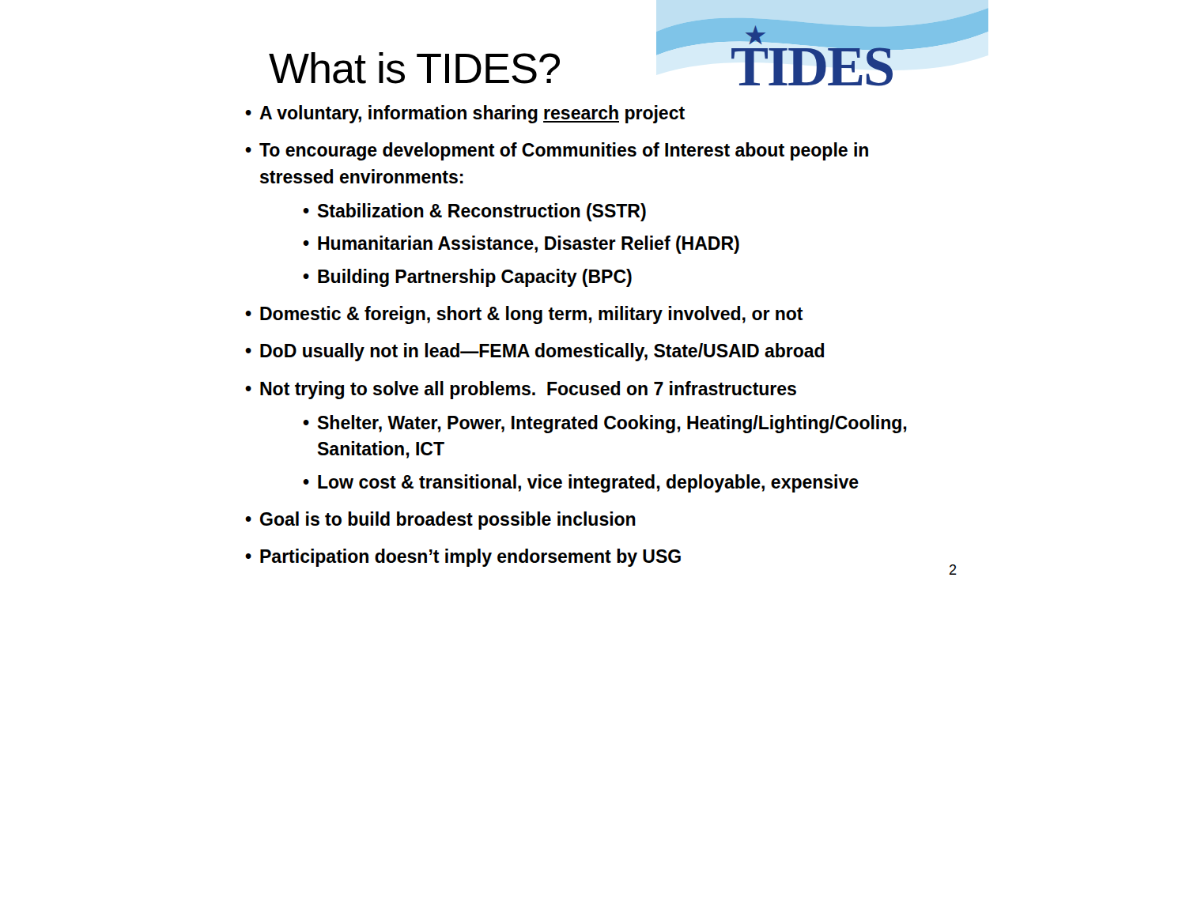★TIDES
What is TIDES?
A voluntary, information sharing research project
To encourage development of Communities of Interest about people in stressed environments:
Stabilization & Reconstruction (SSTR)
Humanitarian Assistance, Disaster Relief (HADR)
Building Partnership Capacity (BPC)
Domestic & foreign, short & long term, military involved, or not
DoD usually not in lead—FEMA domestically, State/USAID abroad
Not trying to solve all problems. Focused on 7 infrastructures
Shelter, Water, Power, Integrated Cooking, Heating/Lighting/Cooling, Sanitation, ICT
Low cost & transitional, vice integrated, deployable, expensive
Goal is to build broadest possible inclusion
Participation doesn’t imply endorsement by USG
2